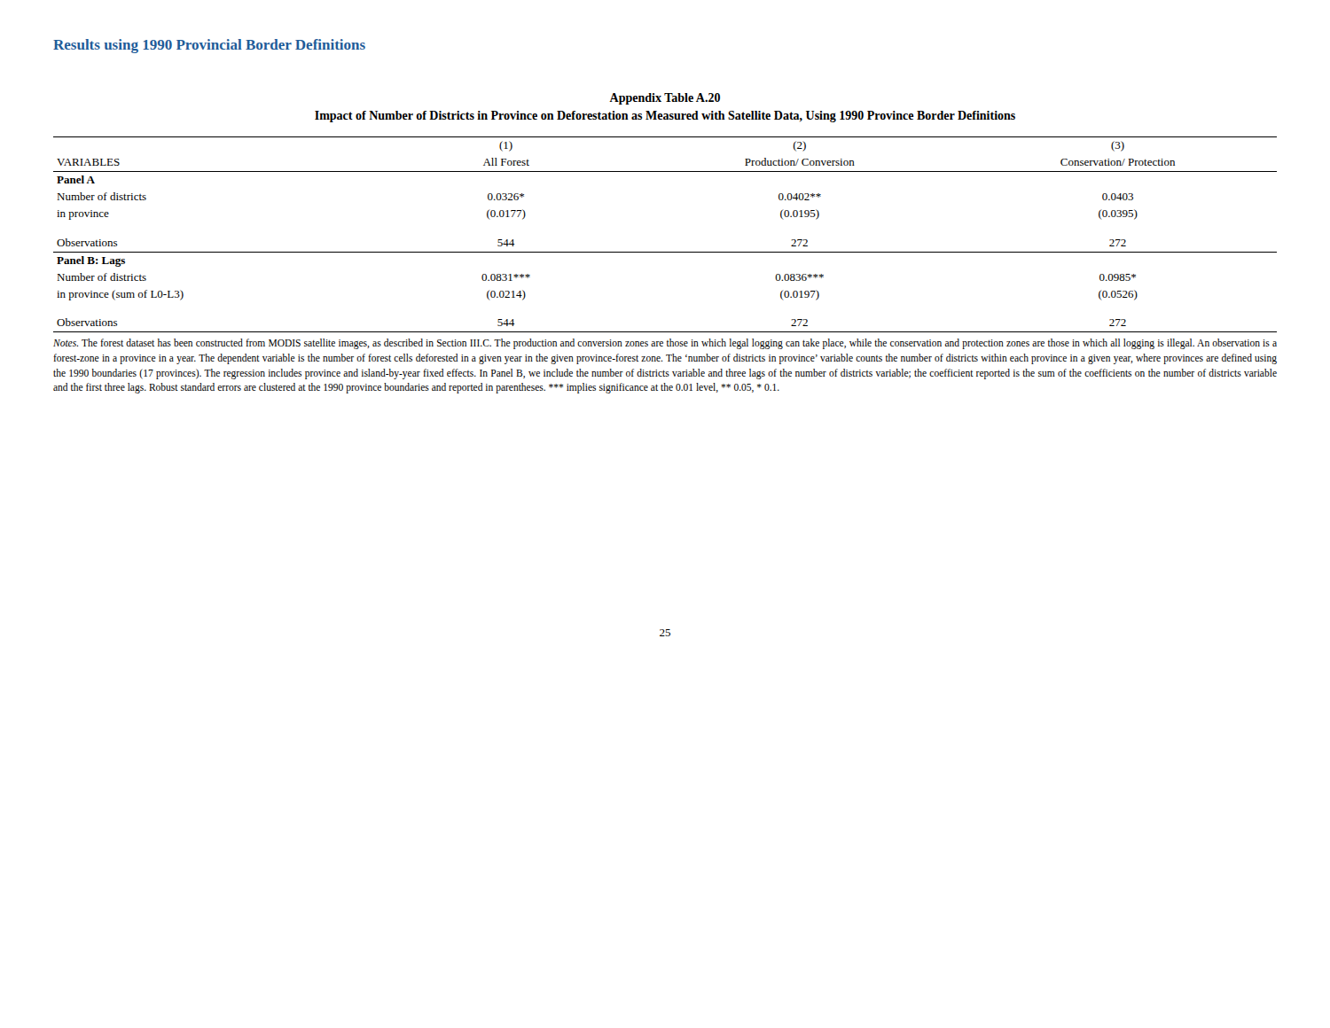Results using 1990 Provincial Border Definitions
Appendix Table A.20
Impact of Number of Districts in Province on Deforestation as Measured with Satellite Data, Using 1990 Province Border Definitions
| | (1) | (2) | (3) |
| VARIABLES | All Forest | Production/ Conversion | Conservation/ Protection |
| Panel A | | | |
| Number of districts | 0.0326* | 0.0402** | 0.0403 |
| in province | (0.0177) | (0.0195) | (0.0395) |
| Observations | 544 | 272 | 272 |
| Panel B: Lags | | | |
| Number of districts | 0.0831*** | 0.0836*** | 0.0985* |
| in province (sum of L0-L3) | (0.0214) | (0.0197) | (0.0526) |
| Observations | 544 | 272 | 272 |
Notes. The forest dataset has been constructed from MODIS satellite images, as described in Section III.C. The production and conversion zones are those in which legal logging can take place, while the conservation and protection zones are those in which all logging is illegal. An observation is a forest-zone in a province in a year. The dependent variable is the number of forest cells deforested in a given year in the given province-forest zone. The ‘number of districts in province’ variable counts the number of districts within each province in a given year, where provinces are defined using the 1990 boundaries (17 provinces). The regression includes province and island-by-year fixed effects. In Panel B, we include the number of districts variable and three lags of the number of districts variable; the coefficient reported is the sum of the coefficients on the number of districts variable and the first three lags. Robust standard errors are clustered at the 1990 province boundaries and reported in parentheses. *** implies significance at the 0.01 level, ** 0.05, * 0.1.
25